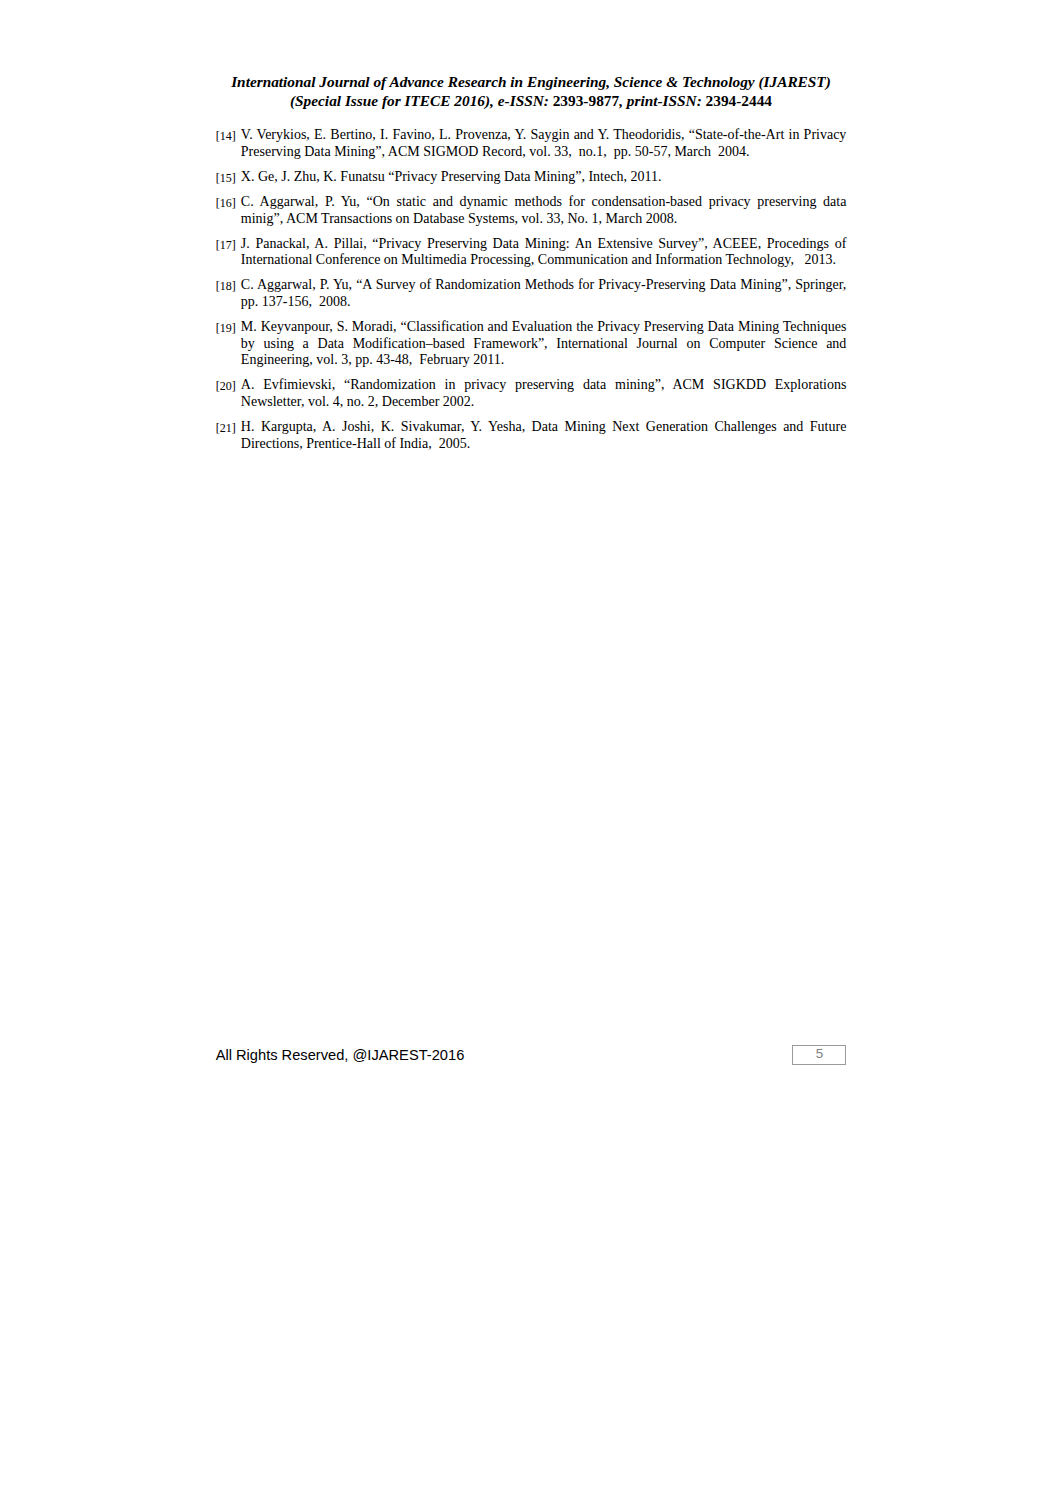International Journal of Advance Research in Engineering, Science & Technology (IJAREST) (Special Issue for ITECE 2016), e-ISSN: 2393-9877, print-ISSN: 2394-2444
[14] V. Verykios, E. Bertino, I. Favino, L. Provenza, Y. Saygin and Y. Theodoridis, “State-of-the-Art in Privacy Preserving Data Mining”, ACM SIGMOD Record, vol. 33, no.1, pp. 50-57, March 2004.
[15] X. Ge, J. Zhu, K. Funatsu “Privacy Preserving Data Mining”, Intech, 2011.
[16] C. Aggarwal, P. Yu, “On static and dynamic methods for condensation-based privacy preserving data minig”, ACM Transactions on Database Systems, vol. 33, No. 1, March 2008.
[17] J. Panackal, A. Pillai, “Privacy Preserving Data Mining: An Extensive Survey”, ACEEE, Procedings of International Conference on Multimedia Processing, Communication and Information Technology, 2013.
[18] C. Aggarwal, P. Yu, “A Survey of Randomization Methods for Privacy-Preserving Data Mining”, Springer, pp. 137-156, 2008.
[19] M. Keyvanpour, S. Moradi, “Classification and Evaluation the Privacy Preserving Data Mining Techniques by using a Data Modification–based Framework”, International Journal on Computer Science and Engineering, vol. 3, pp. 43-48, February 2011.
[20] A. Evfimievski, “Randomization in privacy preserving data mining”, ACM SIGKDD Explorations Newsletter, vol. 4, no. 2, December 2002.
[21] H. Kargupta, A. Joshi, K. Sivakumar, Y. Yesha, Data Mining Next Generation Challenges and Future Directions, Prentice-Hall of India, 2005.
All Rights Reserved, @IJAREST-2016
5